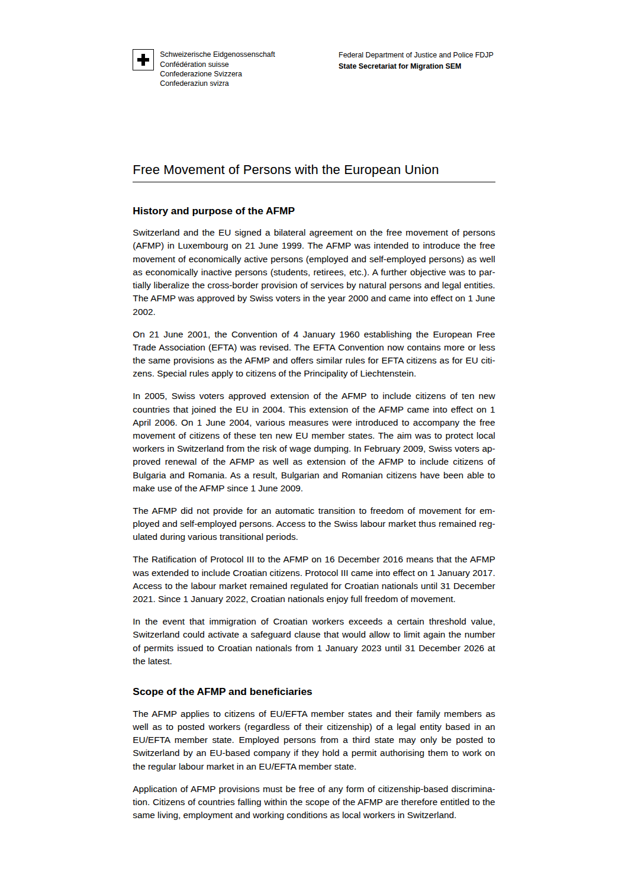Schweizerische Eidgenossenschaft
Confédération suisse
Confederazione Svizzera
Confederaziun svizra
Federal Department of Justice and Police FDJP
State Secretariat for Migration SEM
Free Movement of Persons with the European Union
History and purpose of the AFMP
Switzerland and the EU signed a bilateral agreement on the free movement of persons (AFMP) in Luxembourg on 21 June 1999. The AFMP was intended to introduce the free movement of economically active persons (employed and self-employed persons) as well as economically inactive persons (students, retirees, etc.). A further objective was to partially liberalize the cross-border provision of services by natural persons and legal entities. The AFMP was approved by Swiss voters in the year 2000 and came into effect on 1 June 2002.
On 21 June 2001, the Convention of 4 January 1960 establishing the European Free Trade Association (EFTA) was revised. The EFTA Convention now contains more or less the same provisions as the AFMP and offers similar rules for EFTA citizens as for EU citizens. Special rules apply to citizens of the Principality of Liechtenstein.
In 2005, Swiss voters approved extension of the AFMP to include citizens of ten new countries that joined the EU in 2004. This extension of the AFMP came into effect on 1 April 2006. On 1 June 2004, various measures were introduced to accompany the free movement of citizens of these ten new EU member states. The aim was to protect local workers in Switzerland from the risk of wage dumping. In February 2009, Swiss voters approved renewal of the AFMP as well as extension of the AFMP to include citizens of Bulgaria and Romania. As a result, Bulgarian and Romanian citizens have been able to make use of the AFMP since 1 June 2009.
The AFMP did not provide for an automatic transition to freedom of movement for employed and self-employed persons. Access to the Swiss labour market thus remained regulated during various transitional periods.
The Ratification of Protocol III to the AFMP on 16 December 2016 means that the AFMP was extended to include Croatian citizens. Protocol III came into effect on 1 January 2017. Access to the labour market remained regulated for Croatian nationals until 31 December 2021. Since 1 January 2022, Croatian nationals enjoy full freedom of movement.
In the event that immigration of Croatian workers exceeds a certain threshold value, Switzerland could activate a safeguard clause that would allow to limit again the number of permits issued to Croatian nationals from 1 January 2023 until 31 December 2026 at the latest.
Scope of the AFMP and beneficiaries
The AFMP applies to citizens of EU/EFTA member states and their family members as well as to posted workers (regardless of their citizenship) of a legal entity based in an EU/EFTA member state. Employed persons from a third state may only be posted to Switzerland by an EU-based company if they hold a permit authorising them to work on the regular labour market in an EU/EFTA member state.
Application of AFMP provisions must be free of any form of citizenship-based discrimination. Citizens of countries falling within the scope of the AFMP are therefore entitled to the same living, employment and working conditions as local workers in Switzerland.